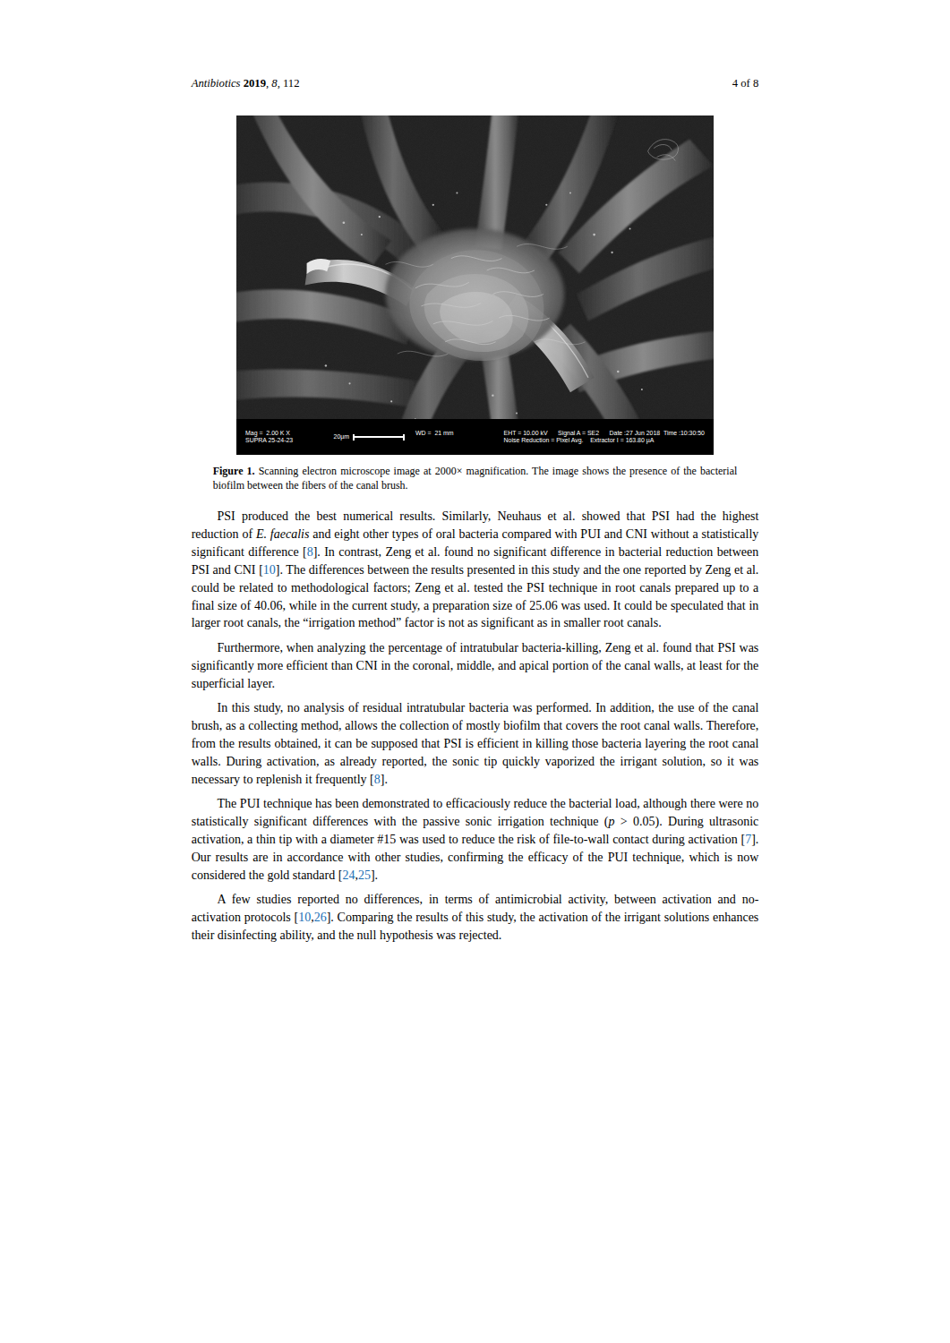Antibiotics 2019, 8, 112
4 of 8
Mag = 2.00 K X SUPRA 25-24-23
20µm
WD = 21 mm
EHT = 10.00 kV Signal A = SE2 Date :27 Jun 2018 Time :10:30:50 Noise Reduction = Pixel Avg. Extractor I = 163.80 µA
Figure 1. Scanning electron microscope image at 2000× magnification. The image shows the presence of the bacterial biofilm between the fibers of the canal brush.
PSI produced the best numerical results. Similarly, Neuhaus et al. showed that PSI had the highest reduction of E. faecalis and eight other types of oral bacteria compared with PUI and CNI without a statistically significant difference [8]. In contrast, Zeng et al. found no significant difference in bacterial reduction between PSI and CNI [10]. The differences between the results presented in this study and the one reported by Zeng et al. could be related to methodological factors; Zeng et al. tested the PSI technique in root canals prepared up to a final size of 40.06, while in the current study, a preparation size of 25.06 was used. It could be speculated that in larger root canals, the “irrigation method” factor is not as significant as in smaller root canals.
Furthermore, when analyzing the percentage of intratubular bacteria-killing, Zeng et al. found that PSI was significantly more efficient than CNI in the coronal, middle, and apical portion of the canal walls, at least for the superficial layer.
In this study, no analysis of residual intratubular bacteria was performed. In addition, the use of the canal brush, as a collecting method, allows the collection of mostly biofilm that covers the root canal walls. Therefore, from the results obtained, it can be supposed that PSI is efficient in killing those bacteria layering the root canal walls. During activation, as already reported, the sonic tip quickly vaporized the irrigant solution, so it was necessary to replenish it frequently [8].
The PUI technique has been demonstrated to efficaciously reduce the bacterial load, although there were no statistically significant differences with the passive sonic irrigation technique (p > 0.05). During ultrasonic activation, a thin tip with a diameter #15 was used to reduce the risk of file-to-wall contact during activation [7]. Our results are in accordance with other studies, confirming the efficacy of the PUI technique, which is now considered the gold standard [24,25].
A few studies reported no differences, in terms of antimicrobial activity, between activation and no-activation protocols [10,26]. Comparing the results of this study, the activation of the irrigant solutions enhances their disinfecting ability, and the null hypothesis was rejected.